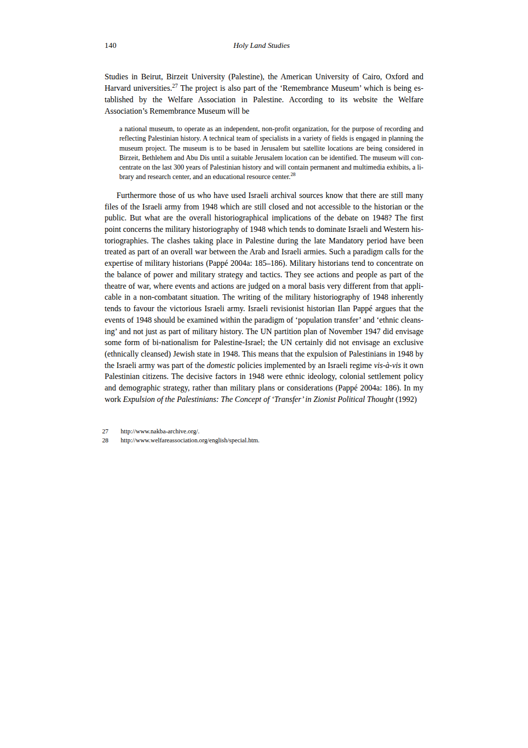140
Holy Land Studies
Studies in Beirut, Birzeit University (Palestine), the American University of Cairo, Oxford and Harvard universities.27 The project is also part of the ‘Remembrance Museum’ which is being established by the Welfare Association in Palestine. According to its website the Welfare Association’s Remembrance Museum will be
a national museum, to operate as an independent, non-profit organization, for the purpose of recording and reflecting Palestinian history. A technical team of specialists in a variety of fields is engaged in planning the museum project. The museum is to be based in Jerusalem but satellite locations are being considered in Birzeit, Bethlehem and Abu Dis until a suitable Jerusalem location can be identified. The museum will concentrate on the last 300 years of Palestinian history and will contain permanent and multimedia exhibits, a library and research center, and an educational resource center.28
Furthermore those of us who have used Israeli archival sources know that there are still many files of the Israeli army from 1948 which are still closed and not accessible to the historian or the public. But what are the overall historiographical implications of the debate on 1948? The first point concerns the military historiography of 1948 which tends to dominate Israeli and Western historiographies. The clashes taking place in Palestine during the late Mandatory period have been treated as part of an overall war between the Arab and Israeli armies. Such a paradigm calls for the expertise of military historians (Pappé 2004a: 185–186). Military historians tend to concentrate on the balance of power and military strategy and tactics. They see actions and people as part of the theatre of war, where events and actions are judged on a moral basis very different from that applicable in a non-combatant situation. The writing of the military historiography of 1948 inherently tends to favour the victorious Israeli army. Israeli revisionist historian Ilan Pappé argues that the events of 1948 should be examined within the paradigm of ‘population transfer’ and ‘ethnic cleansing’ and not just as part of military history. The UN partition plan of November 1947 did envisage some form of bi-nationalism for Palestine-Israel; the UN certainly did not envisage an exclusive (ethnically cleansed) Jewish state in 1948. This means that the expulsion of Palestinians in 1948 by the Israeli army was part of the domestic policies implemented by an Israeli regime vis-à-vis it own Palestinian citizens. The decisive factors in 1948 were ethnic ideology, colonial settlement policy and demographic strategy, rather than military plans or considerations (Pappé 2004a: 186). In my work Expulsion of the Palestinians: The Concept of ‘Transfer’ in Zionist Political Thought (1992)
27http://www.nakba-archive.org/.
28http://www.welfareassociation.org/english/special.htm.